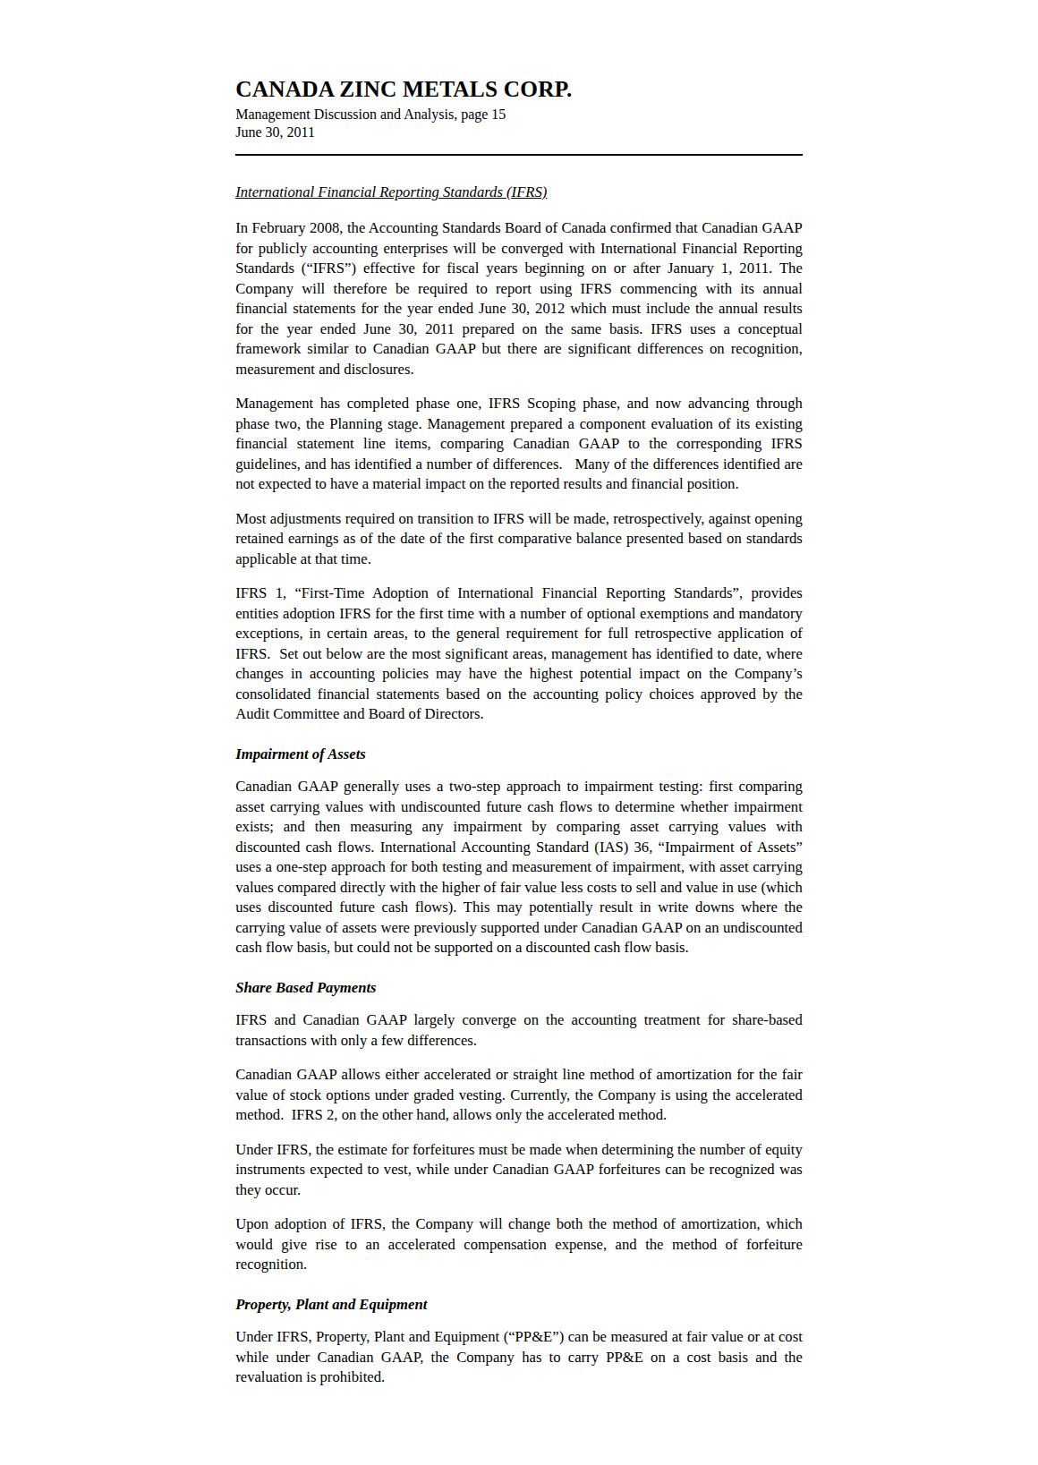CANADA ZINC METALS CORP.
Management Discussion and Analysis, page 15
June 30, 2011
International Financial Reporting Standards (IFRS)
In February 2008, the Accounting Standards Board of Canada confirmed that Canadian GAAP for publicly accounting enterprises will be converged with International Financial Reporting Standards (“IFRS”) effective for fiscal years beginning on or after January 1, 2011. The Company will therefore be required to report using IFRS commencing with its annual financial statements for the year ended June 30, 2012 which must include the annual results for the year ended June 30, 2011 prepared on the same basis. IFRS uses a conceptual framework similar to Canadian GAAP but there are significant differences on recognition, measurement and disclosures.
Management has completed phase one, IFRS Scoping phase, and now advancing through phase two, the Planning stage. Management prepared a component evaluation of its existing financial statement line items, comparing Canadian GAAP to the corresponding IFRS guidelines, and has identified a number of differences. Many of the differences identified are not expected to have a material impact on the reported results and financial position.
Most adjustments required on transition to IFRS will be made, retrospectively, against opening retained earnings as of the date of the first comparative balance presented based on standards applicable at that time.
IFRS 1, “First-Time Adoption of International Financial Reporting Standards”, provides entities adoption IFRS for the first time with a number of optional exemptions and mandatory exceptions, in certain areas, to the general requirement for full retrospective application of IFRS. Set out below are the most significant areas, management has identified to date, where changes in accounting policies may have the highest potential impact on the Company’s consolidated financial statements based on the accounting policy choices approved by the Audit Committee and Board of Directors.
Impairment of Assets
Canadian GAAP generally uses a two-step approach to impairment testing: first comparing asset carrying values with undiscounted future cash flows to determine whether impairment exists; and then measuring any impairment by comparing asset carrying values with discounted cash flows. International Accounting Standard (IAS) 36, “Impairment of Assets” uses a one-step approach for both testing and measurement of impairment, with asset carrying values compared directly with the higher of fair value less costs to sell and value in use (which uses discounted future cash flows). This may potentially result in write downs where the carrying value of assets were previously supported under Canadian GAAP on an undiscounted cash flow basis, but could not be supported on a discounted cash flow basis.
Share Based Payments
IFRS and Canadian GAAP largely converge on the accounting treatment for share-based transactions with only a few differences.
Canadian GAAP allows either accelerated or straight line method of amortization for the fair value of stock options under graded vesting. Currently, the Company is using the accelerated method. IFRS 2, on the other hand, allows only the accelerated method.
Under IFRS, the estimate for forfeitures must be made when determining the number of equity instruments expected to vest, while under Canadian GAAP forfeitures can be recognized was they occur.
Upon adoption of IFRS, the Company will change both the method of amortization, which would give rise to an accelerated compensation expense, and the method of forfeiture recognition.
Property, Plant and Equipment
Under IFRS, Property, Plant and Equipment (“PP&E”) can be measured at fair value or at cost while under Canadian GAAP, the Company has to carry PP&E on a cost basis and the revaluation is prohibited.